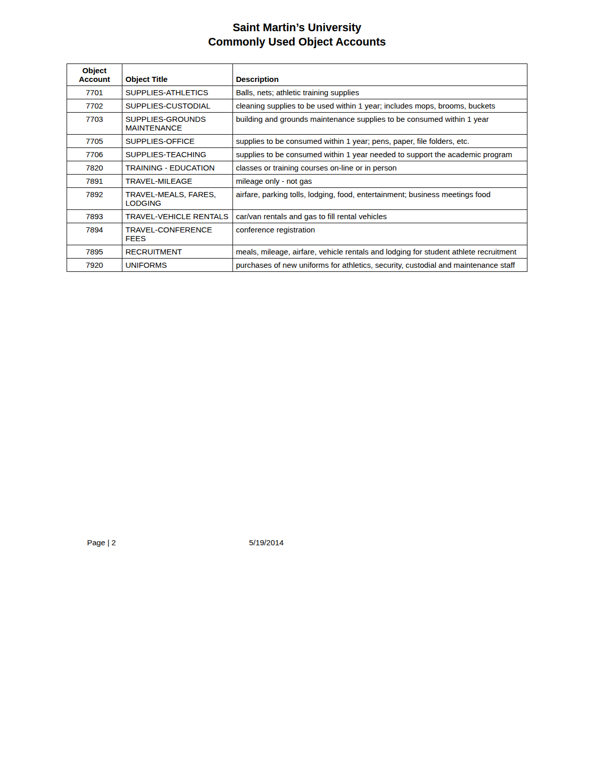Saint Martin’s UniversityCommonly Used Object Accounts
| Object Account | Object Title | Description |
| --- | --- | --- |
| 7701 | SUPPLIES-ATHLETICS | Balls, nets; athletic training supplies |
| 7702 | SUPPLIES-CUSTODIAL | cleaning supplies to be used within 1 year; includes mops, brooms, buckets |
| 7703 | SUPPLIES-GROUNDS MAINTENANCE | building and grounds maintenance supplies to be consumed within 1 year |
| 7705 | SUPPLIES-OFFICE | supplies to be consumed within 1 year; pens, paper, file folders, etc. |
| 7706 | SUPPLIES-TEACHING | supplies to be consumed within 1 year needed to support the academic program |
| 7820 | TRAINING - EDUCATION | classes or training courses on-line or in person |
| 7891 | TRAVEL-MILEAGE | mileage only - not gas |
| 7892 | TRAVEL-MEALS, FARES, LODGING | airfare, parking tolls, lodging, food, entertainment; business meetings food |
| 7893 | TRAVEL-VEHICLE RENTALS | car/van rentals and gas to fill rental vehicles |
| 7894 | TRAVEL-CONFERENCE FEES | conference registration |
| 7895 | RECRUITMENT | meals, mileage, airfare, vehicle rentals and lodging for student athlete recruitment |
| 7920 | UNIFORMS | purchases of new uniforms for athletics, security, custodial and maintenance staff |
Page | 2 5/19/2014